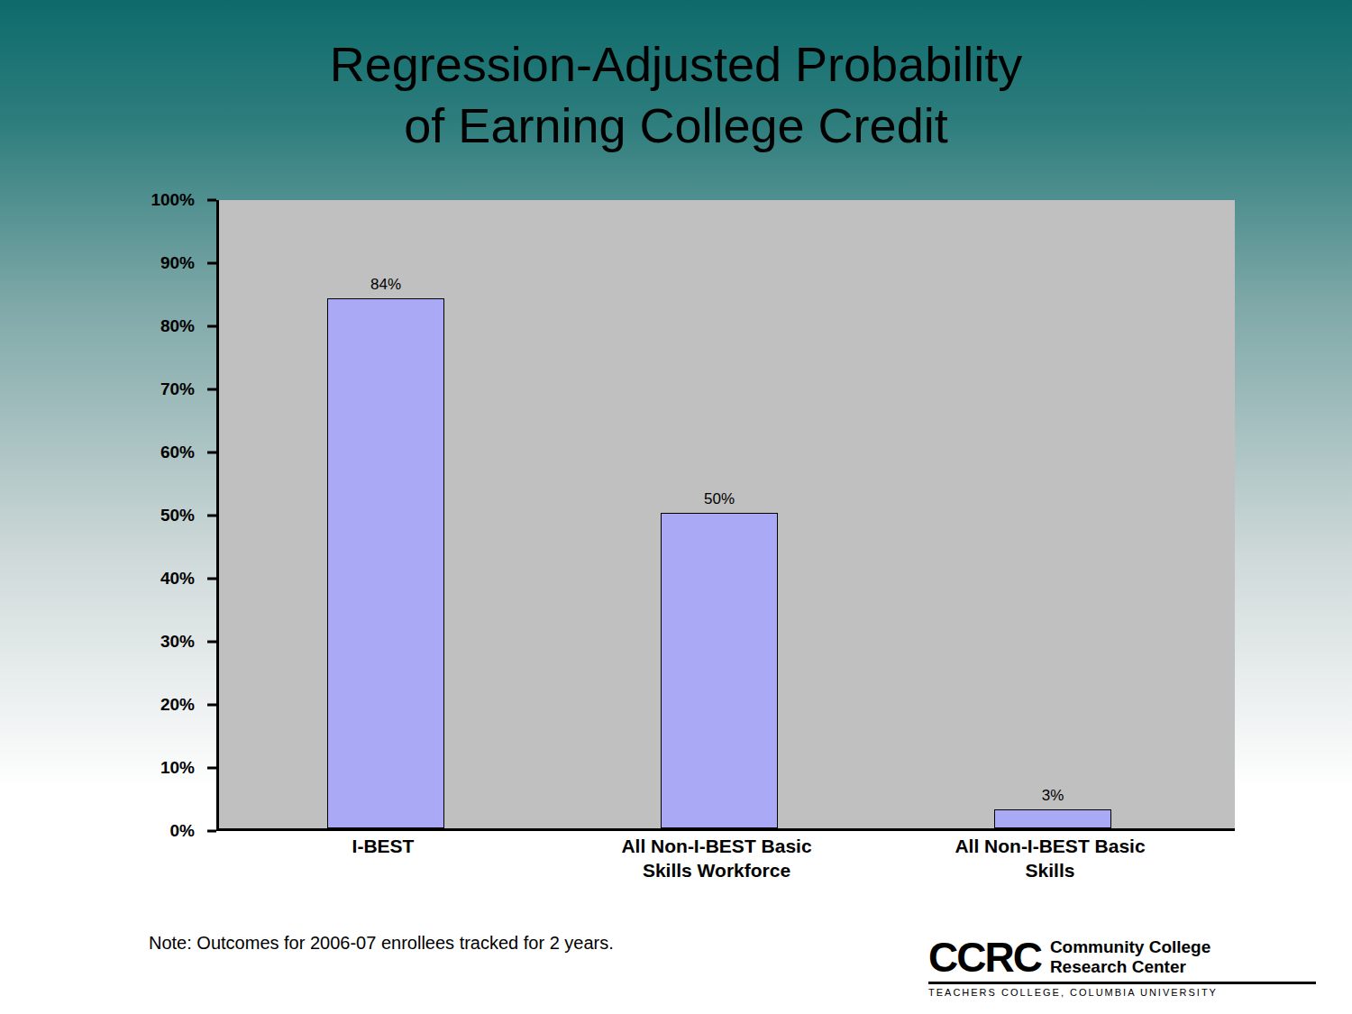Regression-Adjusted Probability
of Earning College Credit
100% 90% 80% 70% 60% 50% 40% 30% 20% 10% 0%
84%
50%
3%
I-BEST
All Non-I-BEST Basic
Skills Workforce
All Non-I-BEST Basic
Skills
Note: Outcomes for 2006-07 enrollees tracked for 2 years.
CCRC
Community College
Research Center
TEACHERS COLLEGE, COLUMBIA UNIVERSITY